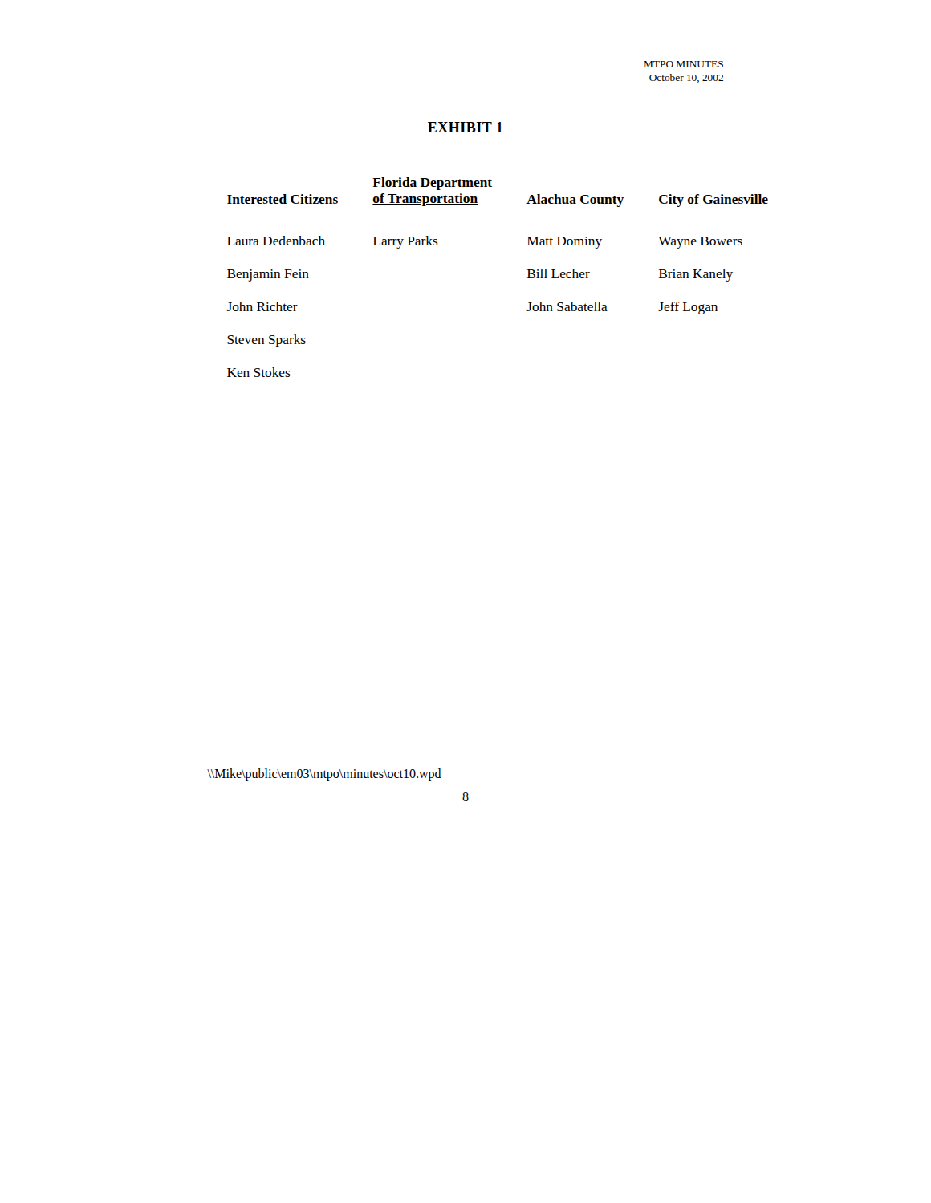MTPO MINUTES
October 10, 2002
EXHIBIT 1
| Interested Citizens | Florida Department of Transportation | Alachua County | City of Gainesville |
| --- | --- | --- | --- |
| Laura Dedenbach | Larry Parks | Matt Dominy | Wayne Bowers |
| Benjamin Fein | | Bill Lecher | Brian Kanely |
| John Richter | | John Sabatella | Jeff Logan |
| Steven Sparks | | | |
| Ken Stokes | | | |
\\Mike\public\em03\mtpo\minutes\oct10.wpd
8